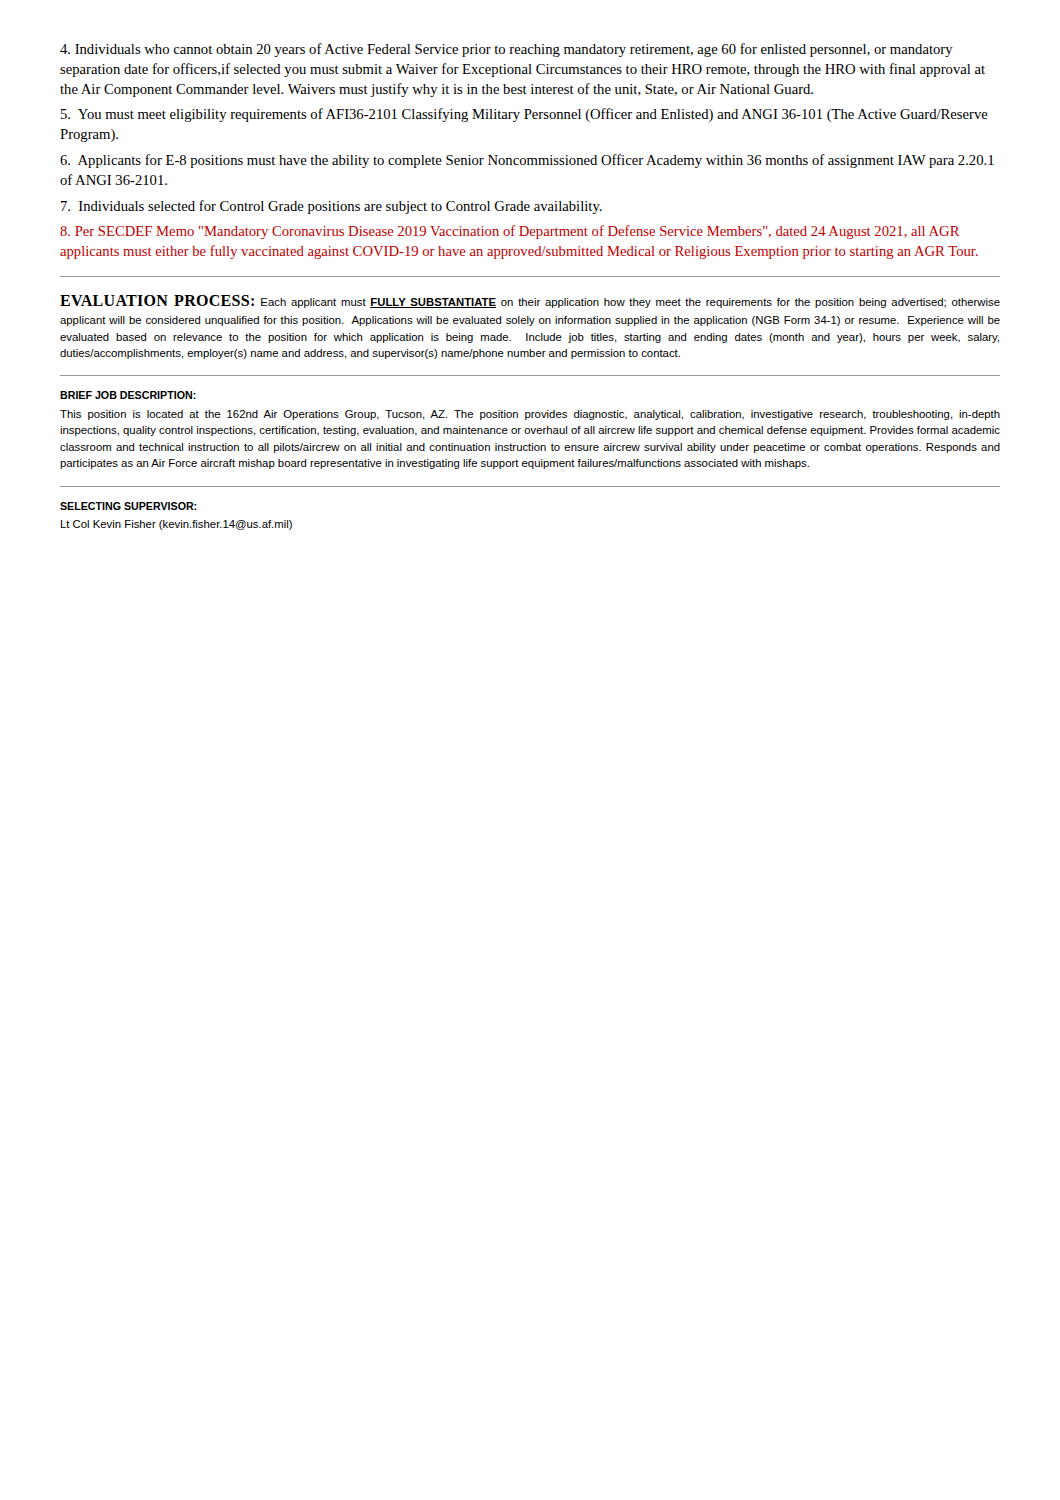4. Individuals who cannot obtain 20 years of Active Federal Service prior to reaching mandatory retirement, age 60 for enlisted personnel, or mandatory separation date for officers,if selected you must submit a Waiver for Exceptional Circumstances to their HRO remote, through the HRO with final approval at the Air Component Commander level. Waivers must justify why it is in the best interest of the unit, State, or Air National Guard.
5. You must meet eligibility requirements of AFI36-2101 Classifying Military Personnel (Officer and Enlisted) and ANGI 36-101 (The Active Guard/Reserve Program).
6. Applicants for E-8 positions must have the ability to complete Senior Noncommissioned Officer Academy within 36 months of assignment IAW para 2.20.1 of ANGI 36-2101.
7. Individuals selected for Control Grade positions are subject to Control Grade availability.
8. Per SECDEF Memo "Mandatory Coronavirus Disease 2019 Vaccination of Department of Defense Service Members", dated 24 August 2021, all AGR applicants must either be fully vaccinated against COVID-19 or have an approved/submitted Medical or Religious Exemption prior to starting an AGR Tour.
EVALUATION PROCESS: Each applicant must FULLY SUBSTANTIATE on their application how they meet the requirements for the position being advertised; otherwise applicant will be considered unqualified for this position. Applications will be evaluated solely on information supplied in the application (NGB Form 34-1) or resume. Experience will be evaluated based on relevance to the position for which application is being made. Include job titles, starting and ending dates (month and year), hours per week, salary, duties/accomplishments, employer(s) name and address, and supervisor(s) name/phone number and permission to contact.
BRIEF JOB DESCRIPTION:
This position is located at the 162nd Air Operations Group, Tucson, AZ. The position provides diagnostic, analytical, calibration, investigative research, troubleshooting, in-depth inspections, quality control inspections, certification, testing, evaluation, and maintenance or overhaul of all aircrew life support and chemical defense equipment. Provides formal academic classroom and technical instruction to all pilots/aircrew on all initial and continuation instruction to ensure aircrew survival ability under peacetime or combat operations. Responds and participates as an Air Force aircraft mishap board representative in investigating life support equipment failures/malfunctions associated with mishaps.
SELECTING SUPERVISOR:
Lt Col Kevin Fisher (kevin.fisher.14@us.af.mil)